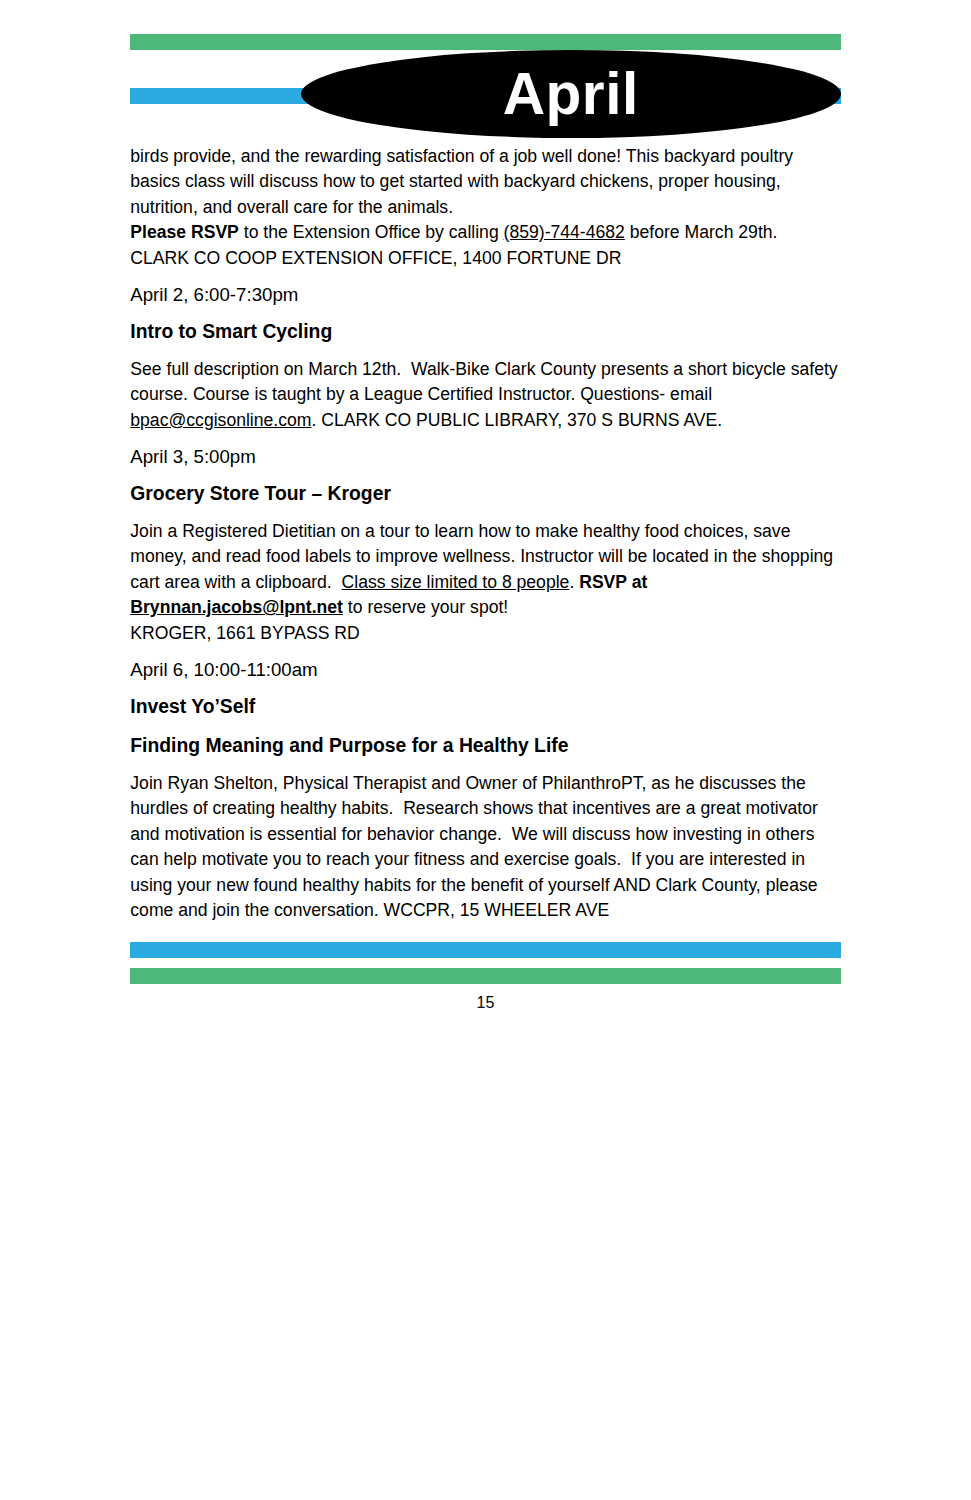April
birds provide, and the rewarding satisfaction of a job well done! This backyard poultry basics class will discuss how to get started with backyard chickens, proper housing, nutrition, and overall care for the animals.
Please RSVP to the Extension Office by calling (859)-744-4682 before March 29th. CLARK CO COOP EXTENSION OFFICE, 1400 FORTUNE DR
April 2, 6:00-7:30pm
Intro to Smart Cycling
See full description on March 12th. Walk-Bike Clark County presents a short bicycle safety course. Course is taught by a League Certified Instructor. Questions- email bpac@ccgisonline.com. CLARK CO PUBLIC LIBRARY, 370 S BURNS AVE.
April 3, 5:00pm
Grocery Store Tour – Kroger
Join a Registered Dietitian on a tour to learn how to make healthy food choices, save money, and read food labels to improve wellness. Instructor will be located in the shopping cart area with a clipboard. Class size limited to 8 people. RSVP at Brynnan.jacobs@lpnt.net to reserve your spot!
KROGER, 1661 BYPASS RD
April 6, 10:00-11:00am
Invest Yo’Self
Finding Meaning and Purpose for a Healthy Life
Join Ryan Shelton, Physical Therapist and Owner of PhilanthroPT, as he discusses the hurdles of creating healthy habits. Research shows that incentives are a great motivator and motivation is essential for behavior change. We will discuss how investing in others can help motivate you to reach your fitness and exercise goals. If you are interested in using your new found healthy habits for the benefit of yourself AND Clark County, please come and join the conversation. WCCPR, 15 WHEELER AVE
15